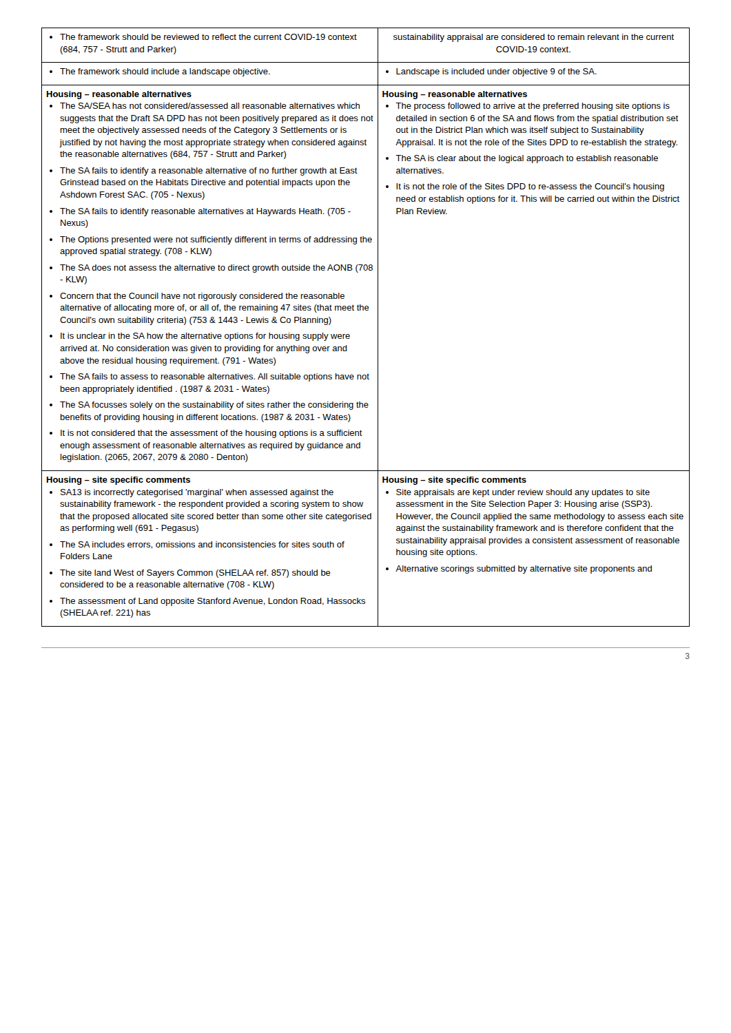| The framework should be reviewed to reflect the current COVID-19 context (684, 757 - Strutt and Parker) | sustainability appraisal are considered to remain relevant in the current COVID-19 context. |
| The framework should include a landscape objective. | Landscape is included under objective 9 of the SA. |
| Housing – reasonable alternatives The SA/SEA has not considered/assessed all reasonable alternatives which suggests that the Draft SA DPD has not been positively prepared as it does not meet the objectively assessed needs of the Category 3 Settlements or is justified by not having the most appropriate strategy when considered against the reasonable alternatives (684, 757 - Strutt and Parker) The SA fails to identify a reasonable alternative of no further growth at East Grinstead based on the Habitats Directive and potential impacts upon the Ashdown Forest SAC. (705 - Nexus) The SA fails to identify reasonable alternatives at Haywards Heath. (705 - Nexus) The Options presented were not sufficiently different in terms of addressing the approved spatial strategy. (708 - KLW) The SA does not assess the alternative to direct growth outside the AONB (708 - KLW) Concern that the Council have not rigorously considered the reasonable alternative of allocating more of, or all of, the remaining 47 sites (that meet the Council's own suitability criteria) (753 & 1443 - Lewis & Co Planning) It is unclear in the SA how the alternative options for housing supply were arrived at. No consideration was given to providing for anything over and above the residual housing requirement. (791 - Wates) The SA fails to assess to reasonable alternatives. All suitable options have not been appropriately identified . (1987 & 2031 - Wates) The SA focusses solely on the sustainability of sites rather the considering the benefits of providing housing in different locations. (1987 & 2031 - Wates) It is not considered that the assessment of the housing options is a sufficient enough assessment of reasonable alternatives as required by guidance and legislation. (2065, 2067, 2079 & 2080 - Denton) | Housing – reasonable alternatives The process followed to arrive at the preferred housing site options is detailed in section 6 of the SA and flows from the spatial distribution set out in the District Plan which was itself subject to Sustainability Appraisal. It is not the role of the Sites DPD to re-establish the strategy. The SA is clear about the logical approach to establish reasonable alternatives. It is not the role of the Sites DPD to re-assess the Council's housing need or establish options for it. This will be carried out within the District Plan Review. |
| Housing – site specific comments SA13 is incorrectly categorised 'marginal' when assessed against the sustainability framework - the respondent provided a scoring system to show that the proposed allocated site scored better than some other site categorised as performing well (691 - Pegasus) The SA includes errors, omissions and inconsistencies for sites south of Folders Lane The site land West of Sayers Common (SHELAA ref. 857) should be considered to be a reasonable alternative (708 - KLW) The assessment of Land opposite Stanford Avenue, London Road, Hassocks (SHELAA ref. 221) has | Housing – site specific comments Site appraisals are kept under review should any updates to site assessment in the Site Selection Paper 3: Housing arise (SSP3). However, the Council applied the same methodology to assess each site against the sustainability framework and is therefore confident that the sustainability appraisal provides a consistent assessment of reasonable housing site options. Alternative scorings submitted by alternative site proponents and |
3